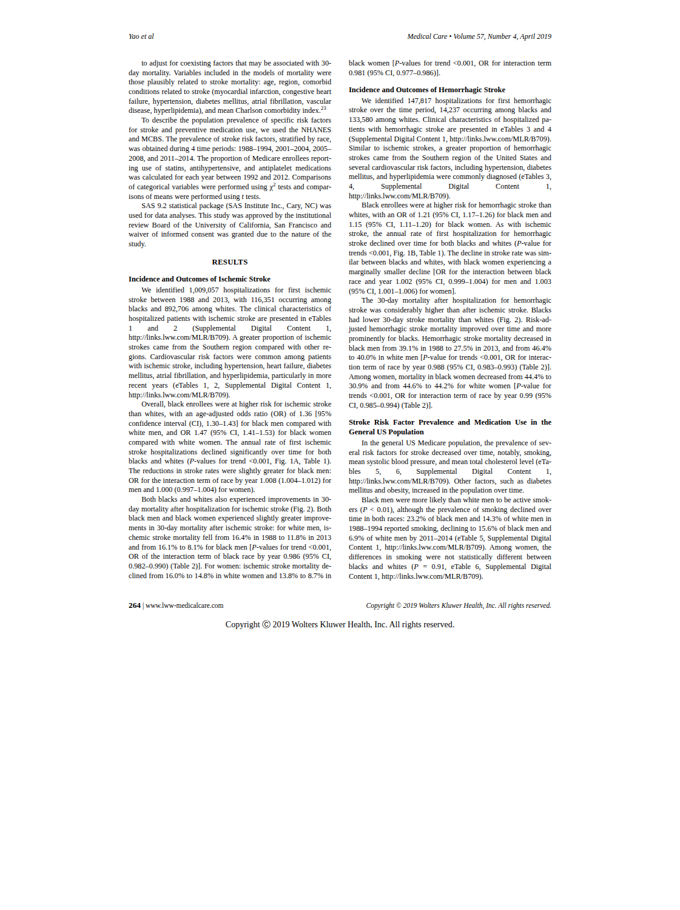Yao et al
Medical Care • Volume 57, Number 4, April 2019
to adjust for coexisting factors that may be associated with 30-day mortality. Variables included in the models of mortality were those plausibly related to stroke mortality: age, region, comorbid conditions related to stroke (myocardial infarction, congestive heart failure, hypertension, diabetes mellitus, atrial fibrillation, vascular disease, hyperlipidemia), and mean Charlson comorbidity index.23
To describe the population prevalence of specific risk factors for stroke and preventive medication use, we used the NHANES and MCBS. The prevalence of stroke risk factors, stratified by race, was obtained during 4 time periods: 1988–1994, 2001–2004, 2005–2008, and 2011–2014. The proportion of Medicare enrollees reporting use of statins, antihypertensive, and antiplatelet medications was calculated for each year between 1992 and 2012. Comparisons of categorical variables were performed using χ2 tests and comparisons of means were performed using t tests.
SAS 9.2 statistical package (SAS Institute Inc., Cary, NC) was used for data analyses. This study was approved by the institutional review Board of the University of California, San Francisco and waiver of informed consent was granted due to the nature of the study.
Results
Incidence and Outcomes of Ischemic Stroke
We identified 1,009,057 hospitalizations for first ischemic stroke between 1988 and 2013, with 116,351 occurring among blacks and 892,706 among whites. The clinical characteristics of hospitalized patients with ischemic stroke are presented in eTables 1 and 2 (Supplemental Digital Content 1, http://links.lww.com/MLR/B709). A greater proportion of ischemic strokes came from the Southern region compared with other regions. Cardiovascular risk factors were common among patients with ischemic stroke, including hypertension, heart failure, diabetes mellitus, atrial fibrillation, and hyperlipidemia, particularly in more recent years (eTables 1, 2, Supplemental Digital Content 1, http://links.lww.com/MLR/B709).
Overall, black enrollees were at higher risk for ischemic stroke than whites, with an age-adjusted odds ratio (OR) of 1.36 [95% confidence interval (CI), 1.30–1.43] for black men compared with white men, and OR 1.47 (95% CI, 1.41–1.53) for black women compared with white women. The annual rate of first ischemic stroke hospitalizations declined significantly over time for both blacks and whites (P-values for trend <0.001, Fig. 1A, Table 1). The reductions in stroke rates were slightly greater for black men: OR for the interaction term of race by year 1.008 (1.004–1.012) for men and 1.000 (0.997–1.004) for women).
Both blacks and whites also experienced improvements in 30-day mortality after hospitalization for ischemic stroke (Fig. 2). Both black men and black women experienced slightly greater improvements in 30-day mortality after ischemic stroke: for white men, ischemic stroke mortality fell from 16.4% in 1988 to 11.8% in 2013 and from 16.1% to 8.1% for black men [P-values for trend <0.001, OR of the interaction term of black race by year 0.986 (95% CI, 0.982–0.990) (Table 2)]. For women: ischemic stroke mortality declined from 16.0% to 14.8% in white women and 13.8% to 8.7% in black women [P-values for trend <0.001, OR for interaction term 0.981 (95% CI, 0.977–0.986)].
Incidence and Outcomes of Hemorrhagic Stroke
We identified 147,817 hospitalizations for first hemorrhagic stroke over the time period, 14,237 occurring among blacks and 133,580 among whites. Clinical characteristics of hospitalized patients with hemorrhagic stroke are presented in eTables 3 and 4 (Supplemental Digital Content 1, http://links.lww.com/MLR/B709). Similar to ischemic strokes, a greater proportion of hemorrhagic strokes came from the Southern region of the United States and several cardiovascular risk factors, including hypertension, diabetes mellitus, and hyperlipidemia were commonly diagnosed (eTables 3, 4, Supplemental Digital Content 1, http://links.lww.com/MLR/B709).
Black enrollees were at higher risk for hemorrhagic stroke than whites, with an OR of 1.21 (95% CI, 1.17–1.26) for black men and 1.15 (95% CI, 1.11–1.20) for black women. As with ischemic stroke, the annual rate of first hospitalization for hemorrhagic stroke declined over time for both blacks and whites (P-value for trends <0.001, Fig. 1B, Table 1). The decline in stroke rate was similar between blacks and whites, with black women experiencing a marginally smaller decline [OR for the interaction between black race and year 1.002 (95% CI, 0.999–1.004) for men and 1.003 (95% CI, 1.001–1.006) for women].
The 30-day mortality after hospitalization for hemorrhagic stroke was considerably higher than after ischemic stroke. Blacks had lower 30-day stroke mortality than whites (Fig. 2). Risk-adjusted hemorrhagic stroke mortality improved over time and more prominently for blacks. Hemorrhagic stroke mortality decreased in black men from 39.1% in 1988 to 27.5% in 2013, and from 46.4% to 40.0% in white men [P-value for trends <0.001, OR for interaction term of race by year 0.988 (95% CI, 0.983–0.993) (Table 2)]. Among women, mortality in black women decreased from 44.4% to 30.9% and from 44.6% to 44.2% for white women [P-value for trends <0.001, OR for interaction term of race by year 0.99 (95% CI, 0.985–0.994) (Table 2)].
Stroke Risk Factor Prevalence and Medication Use in the General US Population
In the general US Medicare population, the prevalence of several risk factors for stroke decreased over time, notably, smoking, mean systolic blood pressure, and mean total cholesterol level (eTables 5, 6, Supplemental Digital Content 1, http://links.lww.com/MLR/B709). Other factors, such as diabetes mellitus and obesity, increased in the population over time.
Black men were more likely than white men to be active smokers (P < 0.01), although the prevalence of smoking declined over time in both races: 23.2% of black men and 14.3% of white men in 1988–1994 reported smoking, declining to 15.6% of black men and 6.9% of white men by 2011–2014 (eTable 5, Supplemental Digital Content 1, http://links.lww.com/MLR/B709). Among women, the differences in smoking were not statistically different between blacks and whites (P = 0.91, eTable 6, Supplemental Digital Content 1, http://links.lww.com/MLR/B709).
264 | www.lww-medicalcare.com
Copyright © 2019 Wolters Kluwer Health, Inc. All rights reserved.
Copyright Ⓒ 2019 Wolters Kluwer Health, Inc. All rights reserved.